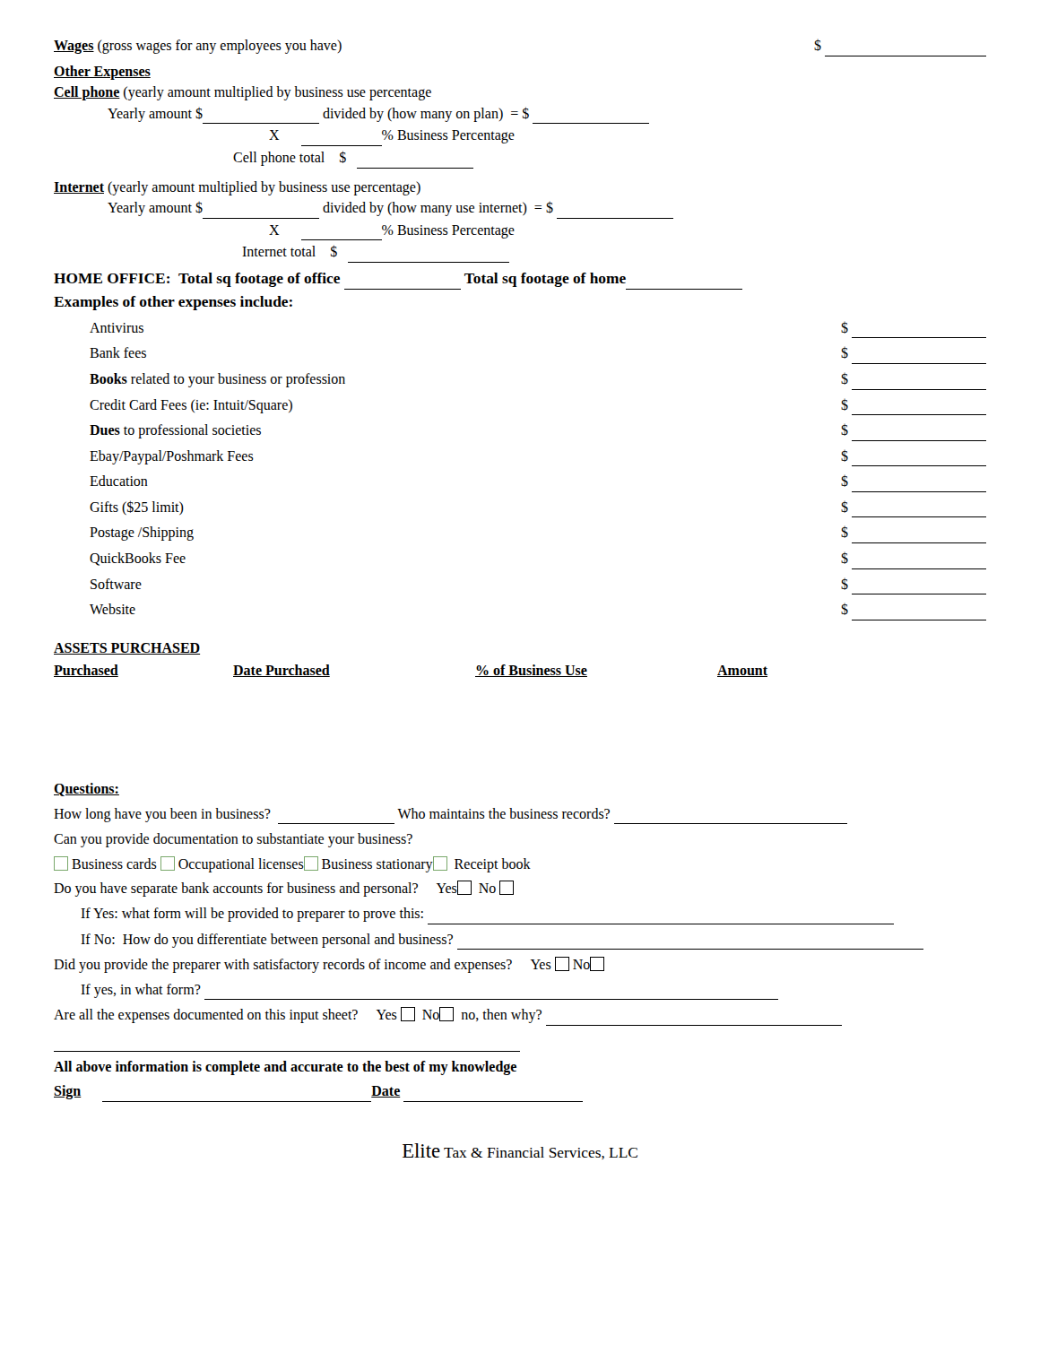Wages (gross wages for any employees you have)
$
Other Expenses
Cell phone (yearly amount multiplied by business use percentage
Yearly amount $ divided by (how many on plan) = $
X % Business Percentage
Cell phone total $
Internet (yearly amount multiplied by business use percentage)
Yearly amount $ divided by (how many use internet) = $
X % Business Percentage
Internet total $
HOME OFFICE: Total sq footage of office Total sq footage of home
Examples of other expenses include:
Antivirus $
Bank fees $
Books related to your business or profession $
Credit Card Fees (ie: Intuit/Square) $
Dues to professional societies $
Ebay/Paypal/Poshmark Fees $
Education $
Gifts ($25 limit) $
Postage /Shipping $
QuickBooks Fee $
Software $
Website $
ASSETS PURCHASED
Purchased
Date Purchased
% of Business Use
Amount
Questions:
How long have you been in business? Who maintains the business records?
Can you provide documentation to substantiate your business?
Business cards Occupational licenses Business stationary Receipt book
Do you have separate bank accounts for business and personal? Yes No
If Yes: what form will be provided to preparer to prove this:
If No: How do you differentiate between personal and business?
Did you provide the preparer with satisfactory records of income and expenses? Yes No
If yes, in what form?
Are all the expenses documented on this input sheet? Yes No no, then why?
All above information is complete and accurate to the best of my knowledge
Sign Date
Elite Tax & Financial Services, LLC